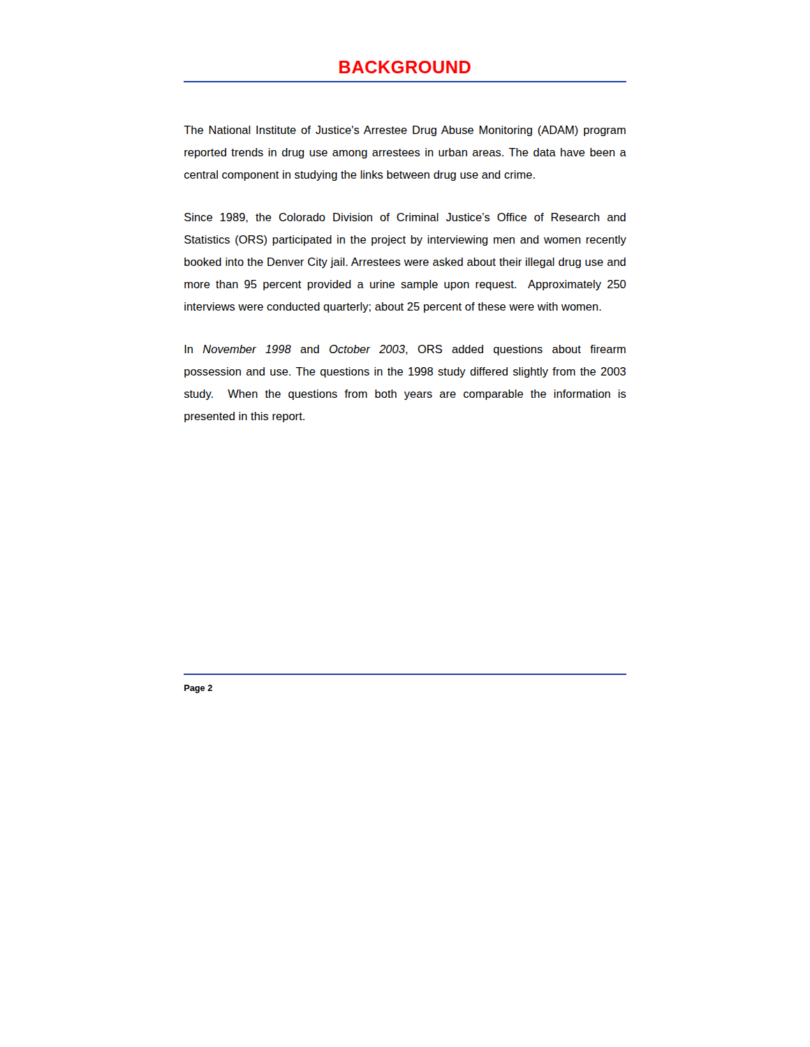BACKGROUND
The National Institute of Justice's Arrestee Drug Abuse Monitoring (ADAM) program reported trends in drug use among arrestees in urban areas. The data have been a central component in studying the links between drug use and crime.
Since 1989, the Colorado Division of Criminal Justice’s Office of Research and Statistics (ORS) participated in the project by interviewing men and women recently booked into the Denver City jail. Arrestees were asked about their illegal drug use and more than 95 percent provided a urine sample upon request. Approximately 250 interviews were conducted quarterly; about 25 percent of these were with women.
In November 1998 and October 2003, ORS added questions about firearm possession and use. The questions in the 1998 study differed slightly from the 2003 study. When the questions from both years are comparable the information is presented in this report.
Page 2